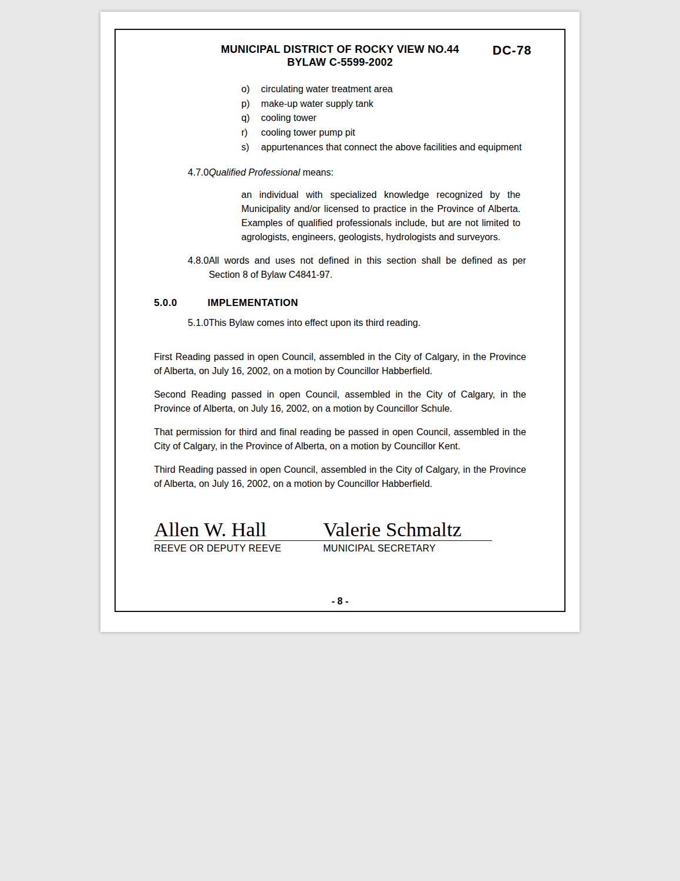DC-78 MUNICIPAL DISTRICT OF ROCKY VIEW NO.44
BYLAW C-5599-2002
o) circulating water treatment area
p) make-up water supply tank
q) cooling tower
r) cooling tower pump pit
s) appurtenances that connect the above facilities and equipment
4.7.0
Qualified Professional means:
an individual with specialized knowledge recognized by the Municipality and/or licensed to practice in the Province of Alberta. Examples of qualified professionals include, but are not limited to agrologists, engineers, geologists, hydrologists and surveyors.
4.8.0
All words and uses not defined in this section shall be defined as per Section 8 of Bylaw C4841-97.
5.0.0 IMPLEMENTATION
5.1.0
This Bylaw comes into effect upon its third reading.
First Reading passed in open Council, assembled in the City of Calgary, in the Province of Alberta, on July 16, 2002, on a motion by Councillor Habberfield.
Second Reading passed in open Council, assembled in the City of Calgary, in the Province of Alberta, on July 16, 2002, on a motion by Councillor Schule.
That permission for third and final reading be passed in open Council, assembled in the City of Calgary, in the Province of Alberta, on a motion by Councillor Kent.
Third Reading passed in open Council, assembled in the City of Calgary, in the Province of Alberta, on July 16, 2002, on a motion by Councillor Habberfield.
Allen W. Hall
REEVE OR DEPUTY REEVE
Valerie Schmaltz
MUNICIPAL SECRETARY
- 8 -